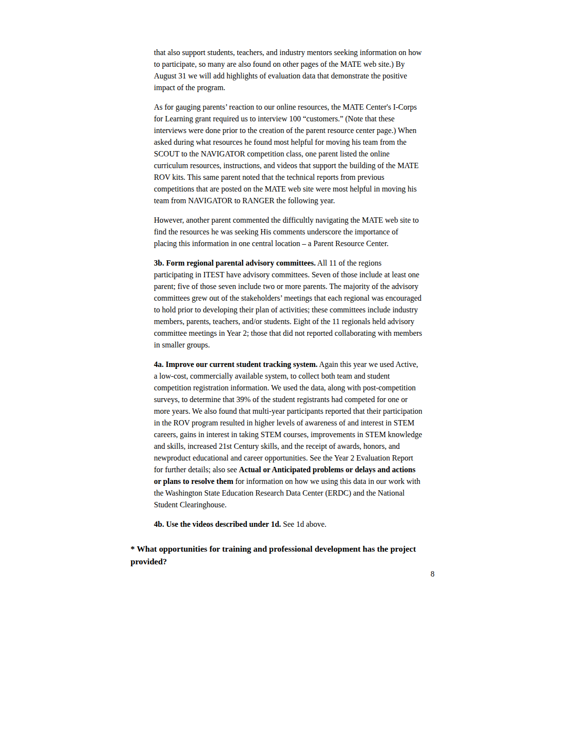that also support students, teachers, and industry mentors seeking information on how to participate, so many are also found on other pages of the MATE web site.) By August 31 we will add highlights of evaluation data that demonstrate the positive impact of the program.
As for gauging parents’ reaction to our online resources, the MATE Center's I-Corps for Learning grant required us to interview 100 “customers.” (Note that these interviews were done prior to the creation of the parent resource center page.) When asked during what resources he found most helpful for moving his team from the SCOUT to the NAVIGATOR competition class, one parent listed the online curriculum resources, instructions, and videos that support the building of the MATE ROV kits. This same parent noted that the technical reports from previous competitions that are posted on the MATE web site were most helpful in moving his team from NAVIGATOR to RANGER the following year.
However, another parent commented the difficultly navigating the MATE web site to find the resources he was seeking His comments underscore the importance of placing this information in one central location – a Parent Resource Center.
3b. Form regional parental advisory committees. All 11 of the regions participating in ITEST have advisory committees. Seven of those include at least one parent; five of those seven include two or more parents. The majority of the advisory committees grew out of the stakeholders’ meetings that each regional was encouraged to hold prior to developing their plan of activities; these committees include industry members, parents, teachers, and/or students. Eight of the 11 regionals held advisory committee meetings in Year 2; those that did not reported collaborating with members in smaller groups.
4a. Improve our current student tracking system. Again this year we used Active, a low-cost, commercially available system, to collect both team and student competition registration information. We used the data, along with post-competition surveys, to determine that 39% of the student registrants had competed for one or more years. We also found that multi-year participants reported that their participation in the ROV program resulted in higher levels of awareness of and interest in STEM careers, gains in interest in taking STEM courses, improvements in STEM knowledge and skills, increased 21st Century skills, and the receipt of awards, honors, and newproduct educational and career opportunities. See the Year 2 Evaluation Report for further details; also see Actual or Anticipated problems or delays and actions or plans to resolve them for information on how we using this data in our work with the Washington State Education Research Data Center (ERDC) and the National Student Clearinghouse.
4b. Use the videos described under 1d. See 1d above.
* What opportunities for training and professional development has the project provided?
8